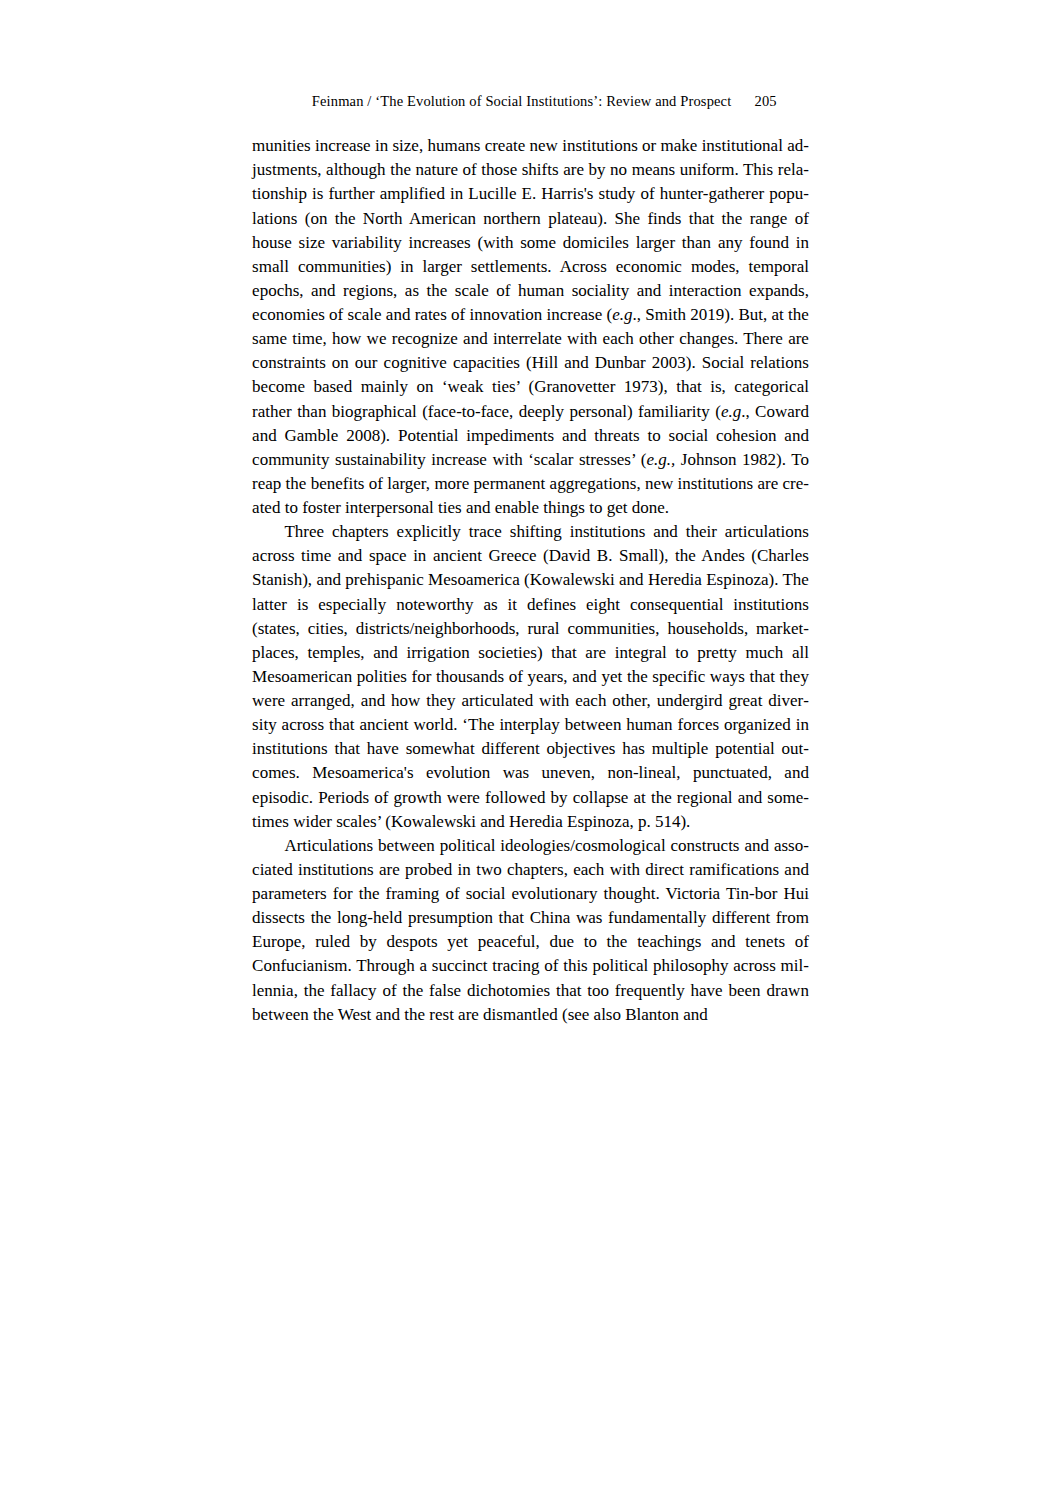Feinman / ‘The Evolution of Social Institutions’: Review and Prospect205
munities increase in size, humans create new institutions or make institutional adjustments, although the nature of those shifts are by no means uniform. This relationship is further amplified in Lucille E. Harris's study of hunter-gatherer populations (on the North American northern plateau). She finds that the range of house size variability increases (with some domiciles larger than any found in small communities) in larger settlements. Across economic modes, temporal epochs, and regions, as the scale of human sociality and interaction expands, economies of scale and rates of innovation increase (e.g., Smith 2019). But, at the same time, how we recognize and interrelate with each other changes. There are constraints on our cognitive capacities (Hill and Dunbar 2003). Social relations become based mainly on ‘weak ties’ (Granovetter 1973), that is, categorical rather than biographical (face-to-face, deeply personal) familiarity (e.g., Coward and Gamble 2008). Potential impediments and threats to social cohesion and community sustainability increase with ‘scalar stresses’ (e.g., Johnson 1982). To reap the benefits of larger, more permanent aggregations, new institutions are created to foster interpersonal ties and enable things to get done.
Three chapters explicitly trace shifting institutions and their articulations across time and space in ancient Greece (David B. Small), the Andes (Charles Stanish), and prehispanic Mesoamerica (Kowalewski and Heredia Espinoza). The latter is especially noteworthy as it defines eight consequential institutions (states, cities, districts/neighborhoods, rural communities, households, marketplaces, temples, and irrigation societies) that are integral to pretty much all Mesoamerican polities for thousands of years, and yet the specific ways that they were arranged, and how they articulated with each other, undergird great diversity across that ancient world. ‘The interplay between human forces organized in institutions that have somewhat different objectives has multiple potential outcomes. Mesoamerica's evolution was uneven, non-lineal, punctuated, and episodic. Periods of growth were followed by collapse at the regional and sometimes wider scales’ (Kowalewski and Heredia Espinoza, p. 514).
Articulations between political ideologies/cosmological constructs and associated institutions are probed in two chapters, each with direct ramifications and parameters for the framing of social evolutionary thought. Victoria Tin-bor Hui dissects the long-held presumption that China was fundamentally different from Europe, ruled by despots yet peaceful, due to the teachings and tenets of Confucianism. Through a succinct tracing of this political philosophy across millennia, the fallacy of the false dichotomies that too frequently have been drawn between the West and the rest are dismantled (see also Blanton and